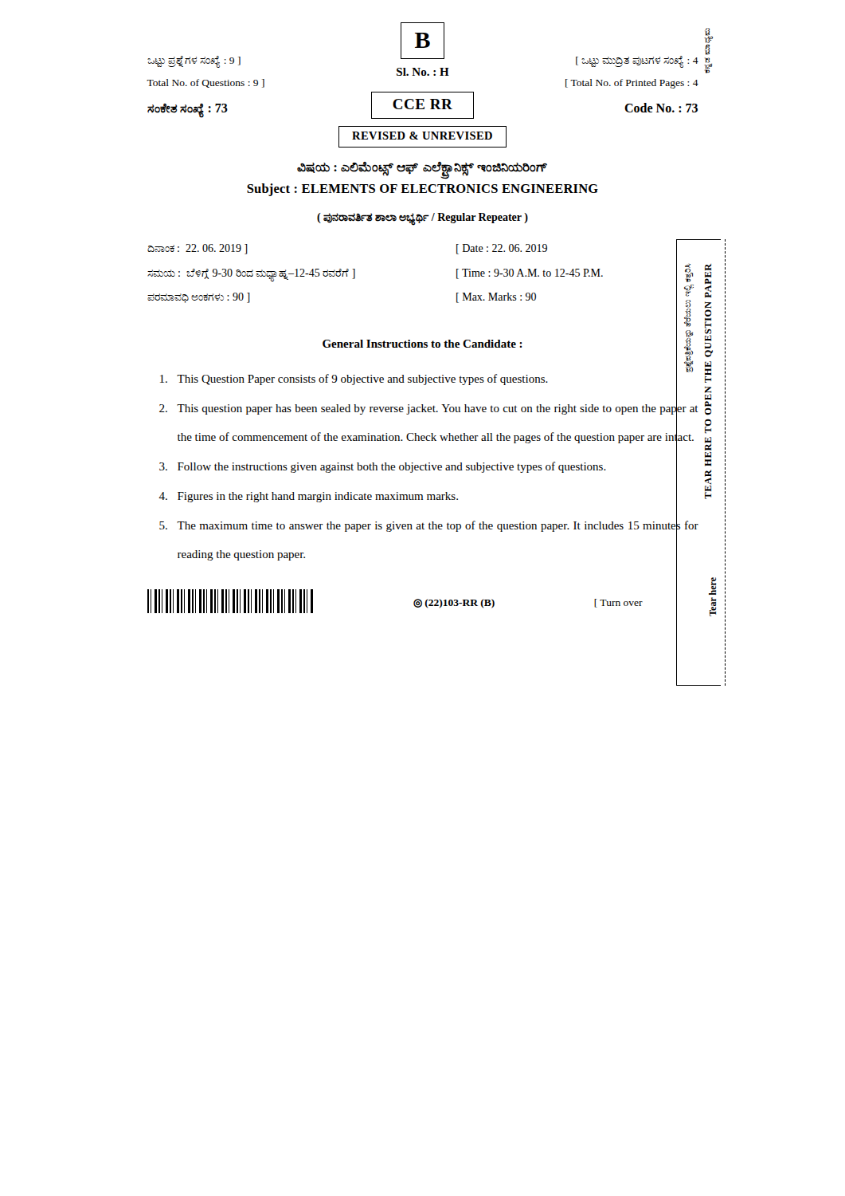ಒಟ್ಟು ಪ್ರಶ್ನೆಗಳ ಸಂಖ್ಯೆ : 9 ]
Total No. of Questions : 9 ]
ಸಂಕೇತ ಸಂಖ್ಯೆ : 73
B
Sl. No. : H
CCE RR
[ ಒಟ್ಟು ಮುದ್ರಿತ ಪುಟಗಳ ಸಂಖ್ಯೆ : 4
[ Total No. of Printed Pages : 4
Code No. : 73
ಕನ್ನಡ ಮಾಧ್ಯಮ
REVISED & UNREVISED
ವಿಷಯ : ಎಲಿಮೆಂಟ್ಸ್ ಆಫ್ ಎಲೆಕ್ಟ್ರಾನಿಕ್ಸ್ ಇಂಜಿನಿಯರಿಂಗ್
Subject : ELEMENTS OF ELECTRONICS ENGINEERING
( ಪುನರಾವರ್ತಿತ ಶಾಲಾ ಅಭ್ಯರ್ಥಿ / Regular Repeater )
ದಿನಾಂಕ : 22. 06. 2019 ]
[ Date : 22. 06. 2019
ಸಮಯ : ಬೆಳಿಗ್ಗೆ 9-30 ರಿಂದ ಮಧ್ಯಾಹ್ನ–12-45 ರವರೆಗೆ ]
[ Time : 9-30 A.M. to 12-45 P.M.
ಪರಮಾವಧಿ ಅಂಕಗಳು : 90 ]
[ Max. Marks : 90
General Instructions to the Candidate :
This Question Paper consists of 9 objective and subjective types of questions.
This question paper has been sealed by reverse jacket. You have to cut on the right side to open the paper at the time of commencement of the examination. Check whether all the pages of the question paper are intact.
Follow the instructions given against both the objective and subjective types of questions.
Figures in the right hand margin indicate maximum marks.
The maximum time to answer the paper is given at the top of the question paper. It includes 15 minutes for reading the question paper.
TEAR HERE TO OPEN THE QUESTION PAPER
ಪ್ರಶ್ನೆಪತ್ರಿಕೆಯನ್ನು ತೆರೆಯಲು ಇಲ್ಲಿ ಕತ್ತರಿಸಿ
Tear here
◎ (22)103-RR (B)
[ Turn over